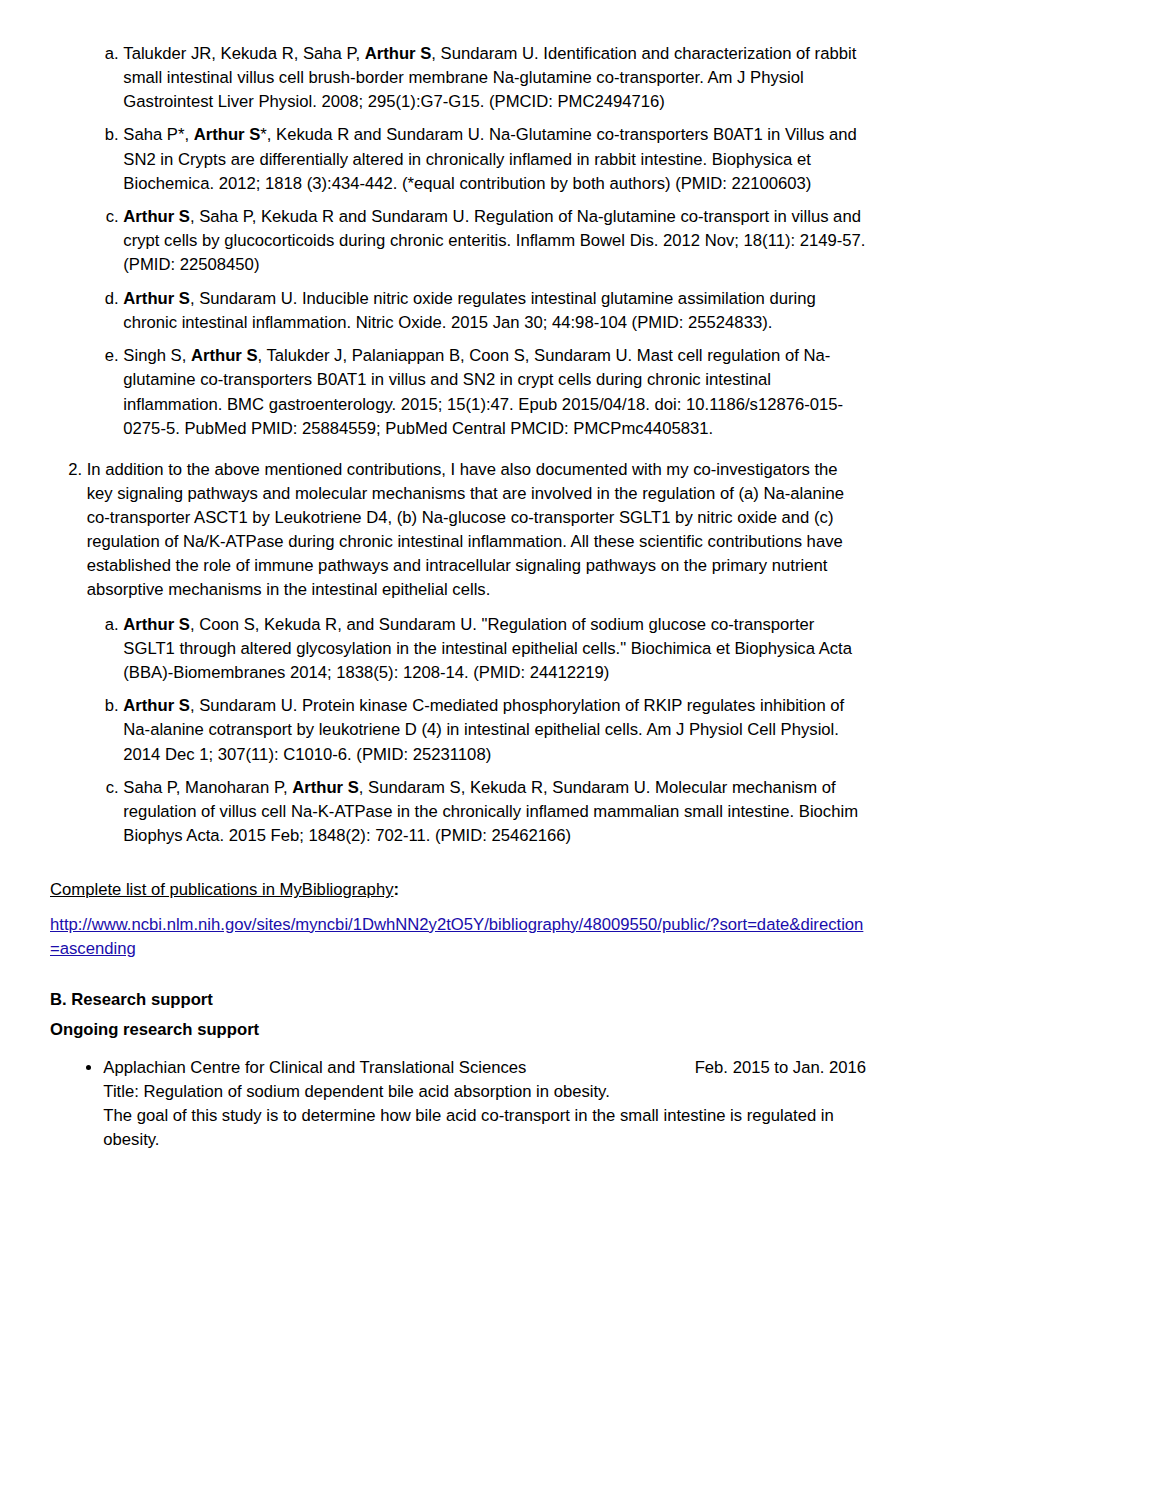Talukder JR, Kekuda R, Saha P, Arthur S, Sundaram U. Identification and characterization of rabbit small intestinal villus cell brush-border membrane Na-glutamine co-transporter. Am J Physiol Gastrointest Liver Physiol. 2008; 295(1):G7-G15. (PMCID: PMC2494716)
Saha P*, Arthur S*, Kekuda R and Sundaram U. Na-Glutamine co-transporters B0AT1 in Villus and SN2 in Crypts are differentially altered in chronically inflamed in rabbit intestine. Biophysica et Biochemica. 2012; 1818 (3):434-442. (*equal contribution by both authors) (PMID: 22100603)
Arthur S, Saha P, Kekuda R and Sundaram U. Regulation of Na-glutamine co-transport in villus and crypt cells by glucocorticoids during chronic enteritis. Inflamm Bowel Dis. 2012 Nov; 18(11): 2149-57. (PMID: 22508450)
Arthur S, Sundaram U. Inducible nitric oxide regulates intestinal glutamine assimilation during chronic intestinal inflammation. Nitric Oxide. 2015 Jan 30; 44:98-104 (PMID: 25524833).
Singh S, Arthur S, Talukder J, Palaniappan B, Coon S, Sundaram U. Mast cell regulation of Na-glutamine co-transporters B0AT1 in villus and SN2 in crypt cells during chronic intestinal inflammation. BMC gastroenterology. 2015; 15(1):47. Epub 2015/04/18. doi: 10.1186/s12876-015-0275-5. PubMed PMID: 25884559; PubMed Central PMCID: PMCPmc4405831.
In addition to the above mentioned contributions, I have also documented with my co-investigators the key signaling pathways and molecular mechanisms that are involved in the regulation of (a) Na-alanine co-transporter ASCT1 by Leukotriene D4, (b) Na-glucose co-transporter SGLT1 by nitric oxide and (c) regulation of Na/K-ATPase during chronic intestinal inflammation. All these scientific contributions have established the role of immune pathways and intracellular signaling pathways on the primary nutrient absorptive mechanisms in the intestinal epithelial cells.
Arthur S, Coon S, Kekuda R, and Sundaram U. "Regulation of sodium glucose co-transporter SGLT1 through altered glycosylation in the intestinal epithelial cells." Biochimica et Biophysica Acta (BBA)-Biomembranes 2014; 1838(5): 1208-14. (PMID: 24412219)
Arthur S, Sundaram U. Protein kinase C-mediated phosphorylation of RKIP regulates inhibition of Na-alanine cotransport by leukotriene D (4) in intestinal epithelial cells. Am J Physiol Cell Physiol. 2014 Dec 1; 307(11): C1010-6. (PMID: 25231108)
Saha P, Manoharan P, Arthur S, Sundaram S, Kekuda R, Sundaram U. Molecular mechanism of regulation of villus cell Na-K-ATPase in the chronically inflamed mammalian small intestine. Biochim Biophys Acta. 2015 Feb; 1848(2): 702-11. (PMID: 25462166)
Complete list of publications in MyBibliography:
http://www.ncbi.nlm.nih.gov/sites/myncbi/1DwhNN2y2tO5Y/bibliography/48009550/public/?sort=date&direction=ascending
B. Research support
Ongoing research support
Applachian Centre for Clinical and Translational Sciences Feb. 2015 to Jan. 2016
Title: Regulation of sodium dependent bile acid absorption in obesity.
The goal of this study is to determine how bile acid co-transport in the small intestine is regulated in obesity.